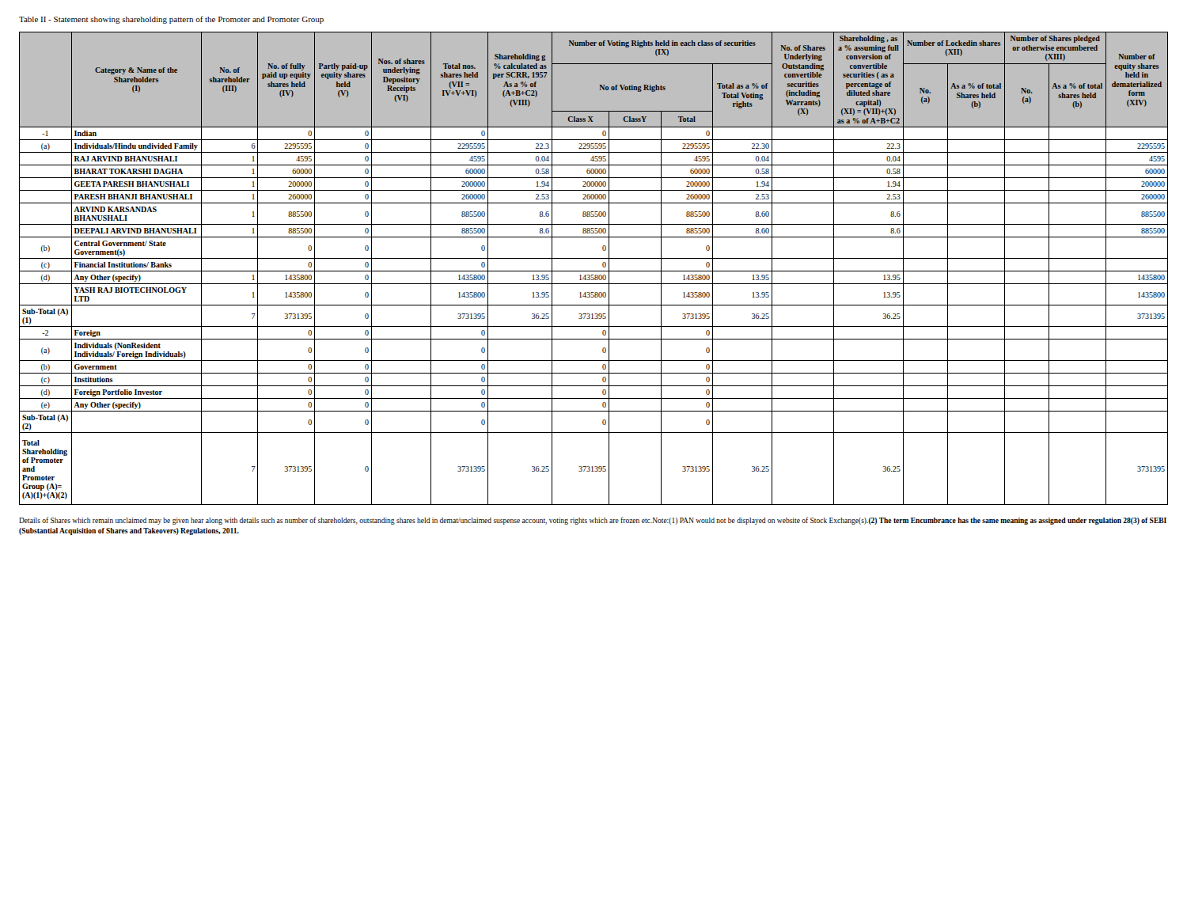Table II - Statement showing shareholding pattern of the Promoter and Promoter Group
| | Category & Name of the Shareholders (I) | No. of shareholder (III) | No. of fully paid up equity shares held (IV) | Partly paid-up equity shares held (V) | Nos. of shares underlying Depository Receipts (VI) | Total nos. shares held (VII = IV+V+VI) | Shareholding g % calculated as per SCRR, 1957 As a % of (A+B+C2) (VIII) | Number of Voting Rights held in each class of securities (IX) | No. of Shares Underlying Outstanding convertible securities (including Warrants) (X) | Shareholding , as a % assuming full conversion of convertible securities ( as a percentage of diluted share capital) (XI) = (VII)+(X) as a % of A+B+C2 | Number of Lockedin shares (XII) | Number of Shares pledged or otherwise encumbered (XIII) | Number of equity shares held in dematerialized form (XIV) |
| --- | --- | --- | --- | --- | --- | --- | --- | --- | --- | --- | --- | --- | --- |
| No of Voting Rights | Total as a % of Total Voting rights | No. (a) | As a % of total Shares held (b) | No. (a) | As a % of total shares held (b) |
| Class X | ClassY | Total |
| -1 | Indian | | 0 | 0 | | 0 | | 0 | | 0 | | | | | | | | |
| (a) | Individuals/Hindu undivided Family | 6 | 2295595 | 0 | | 2295595 | 22.3 | 2295595 | | 2295595 | 22.30 | | 22.3 | | | | | 2295595 |
| | RAJ ARVIND BHANUSHALI | 1 | 4595 | 0 | | 4595 | 0.04 | 4595 | | 4595 | 0.04 | | 0.04 | | | | | 4595 |
| | BHARAT TOKARSHI DAGHA | 1 | 60000 | 0 | | 60000 | 0.58 | 60000 | | 60000 | 0.58 | | 0.58 | | | | | 60000 |
| | GEETA PARESH BHANUSHALI | 1 | 200000 | 0 | | 200000 | 1.94 | 200000 | | 200000 | 1.94 | | 1.94 | | | | | 200000 |
| | PARESH BHANJI BHANUSHALI | 1 | 260000 | 0 | | 260000 | 2.53 | 260000 | | 260000 | 2.53 | | 2.53 | | | | | 260000 |
| | ARVIND KARSANDAS BHANUSHALI | 1 | 885500 | 0 | | 885500 | 8.6 | 885500 | | 885500 | 8.60 | | 8.6 | | | | | 885500 |
| | DEEPALI ARVIND BHANUSHALI | 1 | 885500 | 0 | | 885500 | 8.6 | 885500 | | 885500 | 8.60 | | 8.6 | | | | | 885500 |
| (b) | Central Government/ State Government(s) | | 0 | 0 | | 0 | | 0 | | 0 | | | | | | | | |
| (c) | Financial Institutions/ Banks | | 0 | 0 | | 0 | | 0 | | 0 | | | | | | | | |
| (d) | Any Other (specify) | 1 | 1435800 | 0 | | 1435800 | 13.95 | 1435800 | | 1435800 | 13.95 | | 13.95 | | | | | 1435800 |
| | YASH RAJ BIOTECHNOLOGY LTD | 1 | 1435800 | 0 | | 1435800 | 13.95 | 1435800 | | 1435800 | 13.95 | | 13.95 | | | | | 1435800 |
| Sub-Total (A)(1) | | 7 | 3731395 | 0 | | 3731395 | 36.25 | 3731395 | | 3731395 | 36.25 | | 36.25 | | | | | 3731395 |
| -2 | Foreign | | 0 | 0 | | 0 | | 0 | | 0 | | | | | | | | |
| (a) | Individuals (NonResident Individuals/ Foreign Individuals) | | 0 | 0 | | 0 | | 0 | | 0 | | | | | | | | |
| (b) | Government | | 0 | 0 | | 0 | | 0 | | 0 | | | | | | | | |
| (c) | Institutions | | 0 | 0 | | 0 | | 0 | | 0 | | | | | | | | |
| (d) | Foreign Portfolio Investor | | 0 | 0 | | 0 | | 0 | | 0 | | | | | | | | |
| (e) | Any Other (specify) | | 0 | 0 | | 0 | | 0 | | 0 | | | | | | | | |
| Sub-Total (A)(2) | | | 0 | 0 | | 0 | | 0 | | 0 | | | | | | | | |
| Total Shareholding of Promoter and Promoter Group (A)=(A)(1)+(A)(2) | | 7 | 3731395 | 0 | | 3731395 | 36.25 | 3731395 | | 3731395 | 36.25 | | 36.25 | | | | | 3731395 |
Details of Shares which remain unclaimed may be given hear along with details such as number of shareholders, outstanding shares held in demat/unclaimed suspense account, voting rights which are frozen etc.Note:(1) PAN would not be displayed on website of Stock Exchange(s).(2) The term Encumbrance has the same meaning as assigned under regulation 28(3) of SEBI (Substantial Acquisition of Shares and Takeovers) Regulations, 2011.